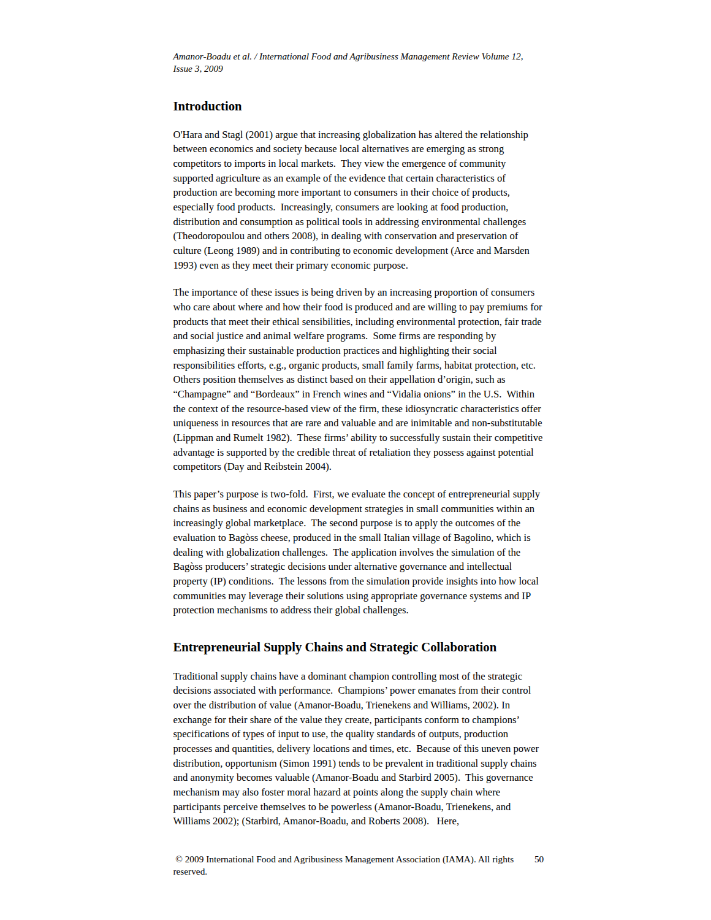Amanor-Boadu et al. / International Food and Agribusiness Management Review Volume 12, Issue 3, 2009
Introduction
O'Hara and Stagl (2001) argue that increasing globalization has altered the relationship between economics and society because local alternatives are emerging as strong competitors to imports in local markets. They view the emergence of community supported agriculture as an example of the evidence that certain characteristics of production are becoming more important to consumers in their choice of products, especially food products. Increasingly, consumers are looking at food production, distribution and consumption as political tools in addressing environmental challenges (Theodoropoulou and others 2008), in dealing with conservation and preservation of culture (Leong 1989) and in contributing to economic development (Arce and Marsden 1993) even as they meet their primary economic purpose.
The importance of these issues is being driven by an increasing proportion of consumers who care about where and how their food is produced and are willing to pay premiums for products that meet their ethical sensibilities, including environmental protection, fair trade and social justice and animal welfare programs. Some firms are responding by emphasizing their sustainable production practices and highlighting their social responsibilities efforts, e.g., organic products, small family farms, habitat protection, etc. Others position themselves as distinct based on their appellation d’origin, such as “Champagne” and “Bordeaux” in French wines and “Vidalia onions” in the U.S. Within the context of the resource-based view of the firm, these idiosyncratic characteristics offer uniqueness in resources that are rare and valuable and are inimitable and non-substitutable (Lippman and Rumelt 1982). These firms’ ability to successfully sustain their competitive advantage is supported by the credible threat of retaliation they possess against potential competitors (Day and Reibstein 2004).
This paper’s purpose is two-fold. First, we evaluate the concept of entrepreneurial supply chains as business and economic development strategies in small communities within an increasingly global marketplace. The second purpose is to apply the outcomes of the evaluation to Bagòss cheese, produced in the small Italian village of Bagolino, which is dealing with globalization challenges. The application involves the simulation of the Bagòss producers’ strategic decisions under alternative governance and intellectual property (IP) conditions. The lessons from the simulation provide insights into how local communities may leverage their solutions using appropriate governance systems and IP protection mechanisms to address their global challenges.
Entrepreneurial Supply Chains and Strategic Collaboration
Traditional supply chains have a dominant champion controlling most of the strategic decisions associated with performance. Champions’ power emanates from their control over the distribution of value (Amanor-Boadu, Trienekens and Williams, 2002). In exchange for their share of the value they create, participants conform to champions’ specifications of types of input to use, the quality standards of outputs, production processes and quantities, delivery locations and times, etc. Because of this uneven power distribution, opportunism (Simon 1991) tends to be prevalent in traditional supply chains and anonymity becomes valuable (Amanor-Boadu and Starbird 2005). This governance mechanism may also foster moral hazard at points along the supply chain where participants perceive themselves to be powerless (Amanor-Boadu, Trienekens, and Williams 2002); (Starbird, Amanor-Boadu, and Roberts 2008). Here,
© 2009 International Food and Agribusiness Management Association (IAMA). All rights reserved.
50